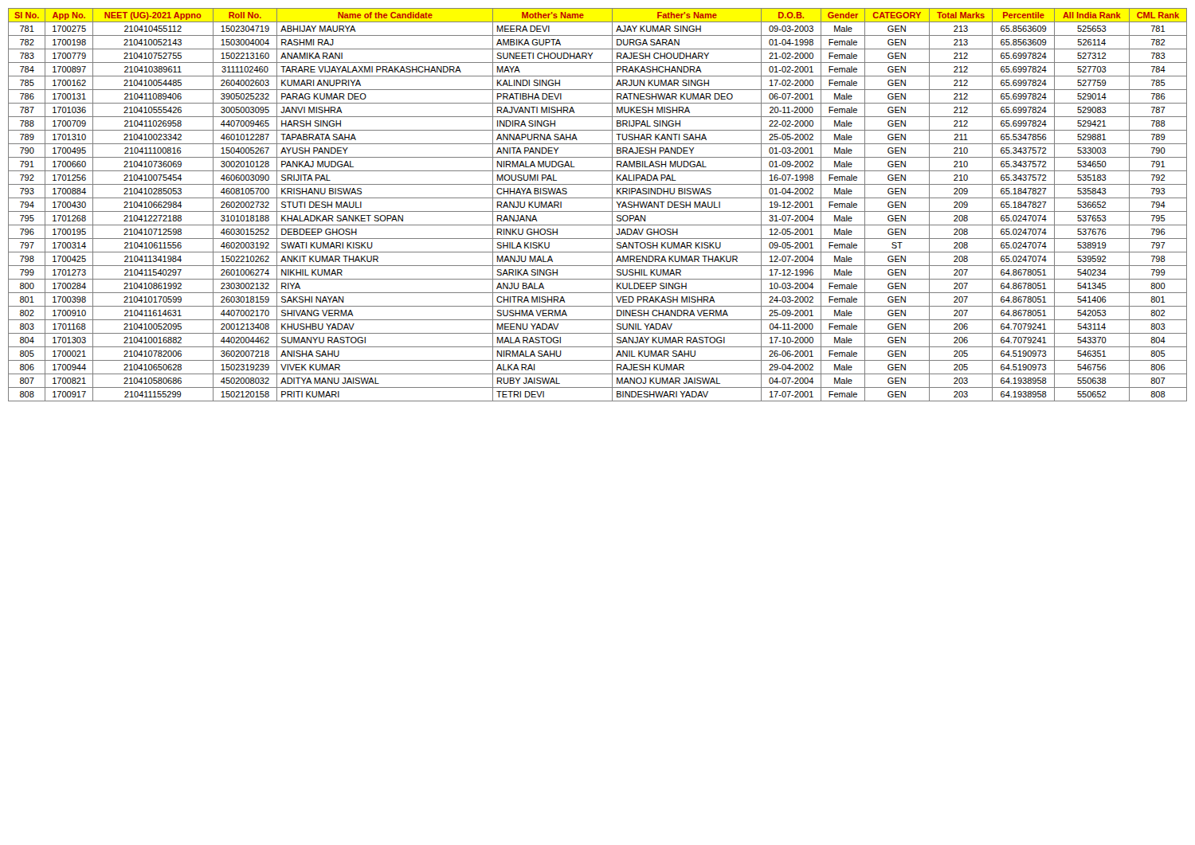| Sl No. | App No. | NEET (UG)-2021 Appno | Roll No. | Name of the Candidate | Mother's Name | Father's Name | D.O.B. | Gender | CATEGORY | Total Marks | Percentile | All India Rank | CML Rank |
| --- | --- | --- | --- | --- | --- | --- | --- | --- | --- | --- | --- | --- | --- |
| 781 | 1700275 | 210410455112 | 1502304719 | ABHIJAY MAURYA | MEERA DEVI | AJAY KUMAR SINGH | 09-03-2003 | Male | GEN | 213 | 65.8563609 | 525653 | 781 |
| 782 | 1700198 | 210410052143 | 1503004004 | RASHMI RAJ | AMBIKA GUPTA | DURGA SARAN | 01-04-1998 | Female | GEN | 213 | 65.8563609 | 526114 | 782 |
| 783 | 1700779 | 210410752755 | 1502213160 | ANAMIKA RANI | SUNEETI CHOUDHARY | RAJESH CHOUDHARY | 21-02-2000 | Female | GEN | 212 | 65.6997824 | 527312 | 783 |
| 784 | 1700897 | 210410389611 | 3111102460 | TARARE VIJAYALAXMI PRAKASHCHANDRA | MAYA | PRAKASHCHANDRA | 01-02-2001 | Female | GEN | 212 | 65.6997824 | 527703 | 784 |
| 785 | 1700162 | 210410054485 | 2604002603 | KUMARI ANUPRIYA | KALINDI SINGH | ARJUN KUMAR SINGH | 17-02-2000 | Female | GEN | 212 | 65.6997824 | 527759 | 785 |
| 786 | 1700131 | 210411089406 | 3905025232 | PARAG KUMAR DEO | PRATIBHA DEVI | RATNESHWAR KUMAR DEO | 06-07-2001 | Male | GEN | 212 | 65.6997824 | 529014 | 786 |
| 787 | 1701036 | 210410555426 | 3005003095 | JANVI MISHRA | RAJVANTI MISHRA | MUKESH MISHRA | 20-11-2000 | Female | GEN | 212 | 65.6997824 | 529083 | 787 |
| 788 | 1700709 | 210411026958 | 4407009465 | HARSH SINGH | INDIRA SINGH | BRIJPAL SINGH | 22-02-2000 | Male | GEN | 212 | 65.6997824 | 529421 | 788 |
| 789 | 1701310 | 210410023342 | 4601012287 | TAPABRATA SAHA | ANNAPURNA SAHA | TUSHAR KANTI SAHA | 25-05-2002 | Male | GEN | 211 | 65.5347856 | 529881 | 789 |
| 790 | 1700495 | 210411100816 | 1504005267 | AYUSH PANDEY | ANITA PANDEY | BRAJESH PANDEY | 01-03-2001 | Male | GEN | 210 | 65.3437572 | 533003 | 790 |
| 791 | 1700660 | 210410736069 | 3002010128 | PANKAJ MUDGAL | NIRMALA MUDGAL | RAMBILASH MUDGAL | 01-09-2002 | Male | GEN | 210 | 65.3437572 | 534650 | 791 |
| 792 | 1701256 | 210410075454 | 4606003090 | SRIJITA PAL | MOUSUMI PAL | KALIPADA PAL | 16-07-1998 | Female | GEN | 210 | 65.3437572 | 535183 | 792 |
| 793 | 1700884 | 210410285053 | 4608105700 | KRISHANU BISWAS | CHHAYA BISWAS | KRIPASINDHU BISWAS | 01-04-2002 | Male | GEN | 209 | 65.1847827 | 535843 | 793 |
| 794 | 1700430 | 210410662984 | 2602002732 | STUTI DESH MAULI | RANJU KUMARI | YASHWANT DESH MAULI | 19-12-2001 | Female | GEN | 209 | 65.1847827 | 536652 | 794 |
| 795 | 1701268 | 210412272188 | 3101018188 | KHALADKAR SANKET SOPAN | RANJANA | SOPAN | 31-07-2004 | Male | GEN | 208 | 65.0247074 | 537653 | 795 |
| 796 | 1700195 | 210410712598 | 4603015252 | DEBDEEP GHOSH | RINKU GHOSH | JADAV GHOSH | 12-05-2001 | Male | GEN | 208 | 65.0247074 | 537676 | 796 |
| 797 | 1700314 | 210410611556 | 4602003192 | SWATI KUMARI KISKU | SHILA KISKU | SANTOSH KUMAR KISKU | 09-05-2001 | Female | ST | 208 | 65.0247074 | 538919 | 797 |
| 798 | 1700425 | 210411341984 | 1502210262 | ANKIT KUMAR THAKUR | MANJU MALA | AMRENDRA KUMAR THAKUR | 12-07-2004 | Male | GEN | 208 | 65.0247074 | 539592 | 798 |
| 799 | 1701273 | 210411540297 | 2601006274 | NIKHIL KUMAR | SARIKA SINGH | SUSHIL KUMAR | 17-12-1996 | Male | GEN | 207 | 64.8678051 | 540234 | 799 |
| 800 | 1700284 | 210410861992 | 2303002132 | RIYA | ANJU BALA | KULDEEP SINGH | 10-03-2004 | Female | GEN | 207 | 64.8678051 | 541345 | 800 |
| 801 | 1700398 | 210410170599 | 2603018159 | SAKSHI NAYAN | CHITRA MISHRA | VED PRAKASH MISHRA | 24-03-2002 | Female | GEN | 207 | 64.8678051 | 541406 | 801 |
| 802 | 1700910 | 210411614631 | 4407002170 | SHIVANG VERMA | SUSHMA VERMA | DINESH CHANDRA VERMA | 25-09-2001 | Male | GEN | 207 | 64.8678051 | 542053 | 802 |
| 803 | 1701168 | 210410052095 | 2001213408 | KHUSHBU YADAV | MEENU YADAV | SUNIL YADAV | 04-11-2000 | Female | GEN | 206 | 64.7079241 | 543114 | 803 |
| 804 | 1701303 | 210410016882 | 4402004462 | SUMANYU RASTOGI | MALA RASTOGI | SANJAY KUMAR RASTOGI | 17-10-2000 | Male | GEN | 206 | 64.7079241 | 543370 | 804 |
| 805 | 1700021 | 210410782006 | 3602007218 | ANISHA SAHU | NIRMALA SAHU | ANIL KUMAR SAHU | 26-06-2001 | Female | GEN | 205 | 64.5190973 | 546351 | 805 |
| 806 | 1700944 | 210410650628 | 1502319239 | VIVEK KUMAR | ALKA RAI | RAJESH KUMAR | 29-04-2002 | Male | GEN | 205 | 64.5190973 | 546756 | 806 |
| 807 | 1700821 | 210410580686 | 4502008032 | ADITYA MANU JAISWAL | RUBY JAISWAL | MANOJ KUMAR JAISWAL | 04-07-2004 | Male | GEN | 203 | 64.1938958 | 550638 | 807 |
| 808 | 1700917 | 210411155299 | 1502120158 | PRITI KUMARI | TETRI DEVI | BINDESHWARI YADAV | 17-07-2001 | Female | GEN | 203 | 64.1938958 | 550652 | 808 |